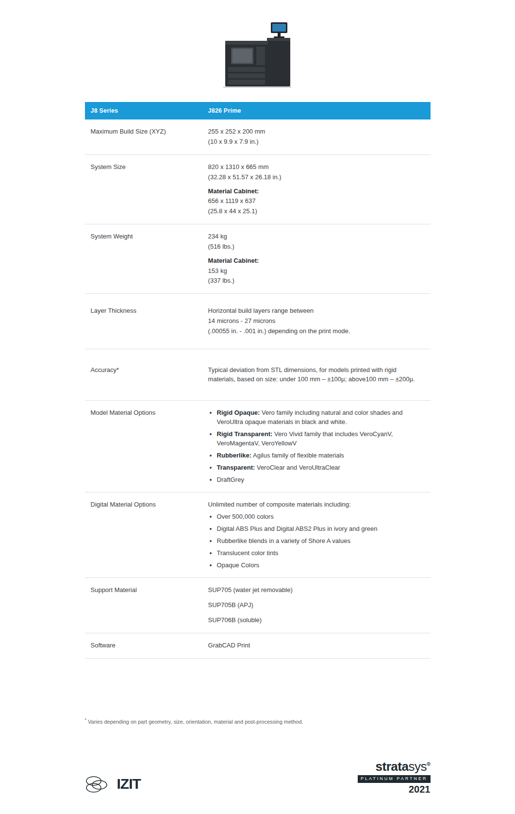| J8 Series | J826 Prime |
| --- | --- |
| Maximum Build Size (XYZ) | 255 x 252 x 200 mm (10 x 9.9 x 7.9 in.) |
| System Size | 820 x 1310 x 665 mm (32.28 x 51.57 x 26.18 in.) Material Cabinet: 656 x 1119 x 637 (25.8 x 44 x 25.1) |
| System Weight | 234 kg (516 lbs.) Material Cabinet: 153 kg (337 lbs.) |
| Layer Thickness | Horizontal build layers range between 14 microns - 27 microns (.00055 in. - .001 in.) depending on the print mode. |
| Accuracy* | Typical deviation from STL dimensions, for models printed with rigid materials, based on size: under 100 mm – ±100µ; above100 mm – ±200µ. |
| Model Material Options | Rigid Opaque: Vero family including natural and color shades and VeroUltra opaque materials in black and white. Rigid Transparent: Vero Vivid family that includes VeroCyanV, VeroMagentaV, VeroYellowV Rubberlike: Agilus family of flexible materials Transparent: VeroClear and VeroUltraClear DraftGrey |
| Digital Material Options | Unlimited number of composite materials including: Over 500,000 colors Digital ABS Plus and Digital ABS2 Plus in ivory and green Rubberlike blends in a variety of Shore A values Translucent color tints Opaque Colors |
| Support Material | SUP705 (water jet removable) SUP705B (APJ) SUP706B (soluble) |
| Software | GrabCAD Print |
* Varies depending on part geometry, size, orientation, material and post-processing method.
IZIT
stratasys®
PLATINUM PARTNER
2021